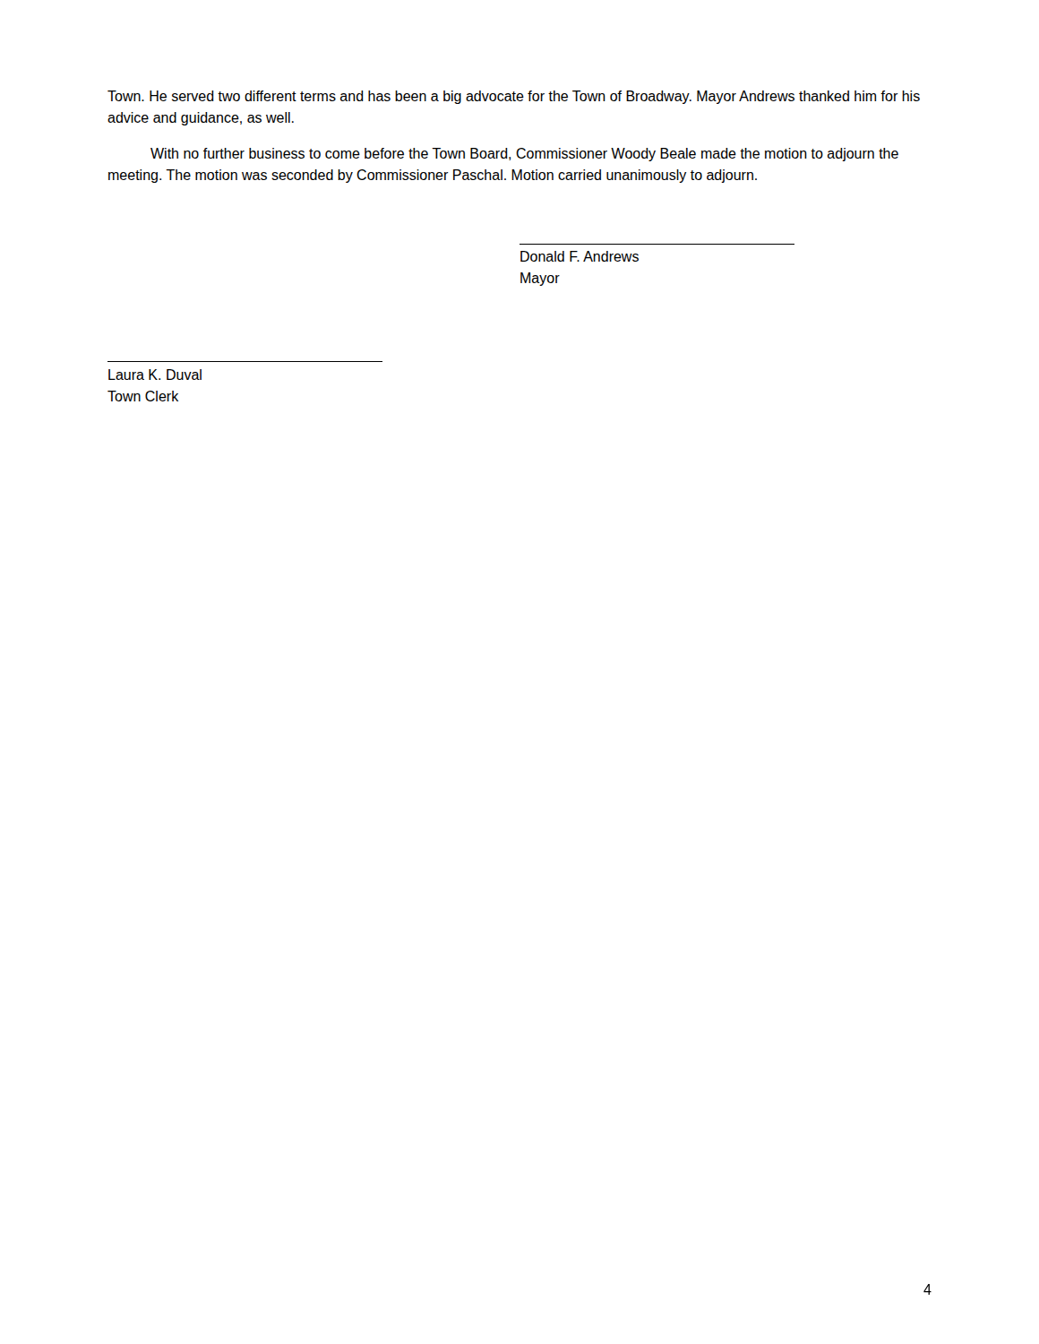Town. He served two different terms and has been a big advocate for the Town of Broadway. Mayor Andrews thanked him for his advice and guidance, as well.
With no further business to come before the Town Board, Commissioner Woody Beale made the motion to adjourn the meeting. The motion was seconded by Commissioner Paschal. Motion carried unanimously to adjourn.
Donald F. Andrews
Mayor
Laura K. Duval
Town Clerk
4